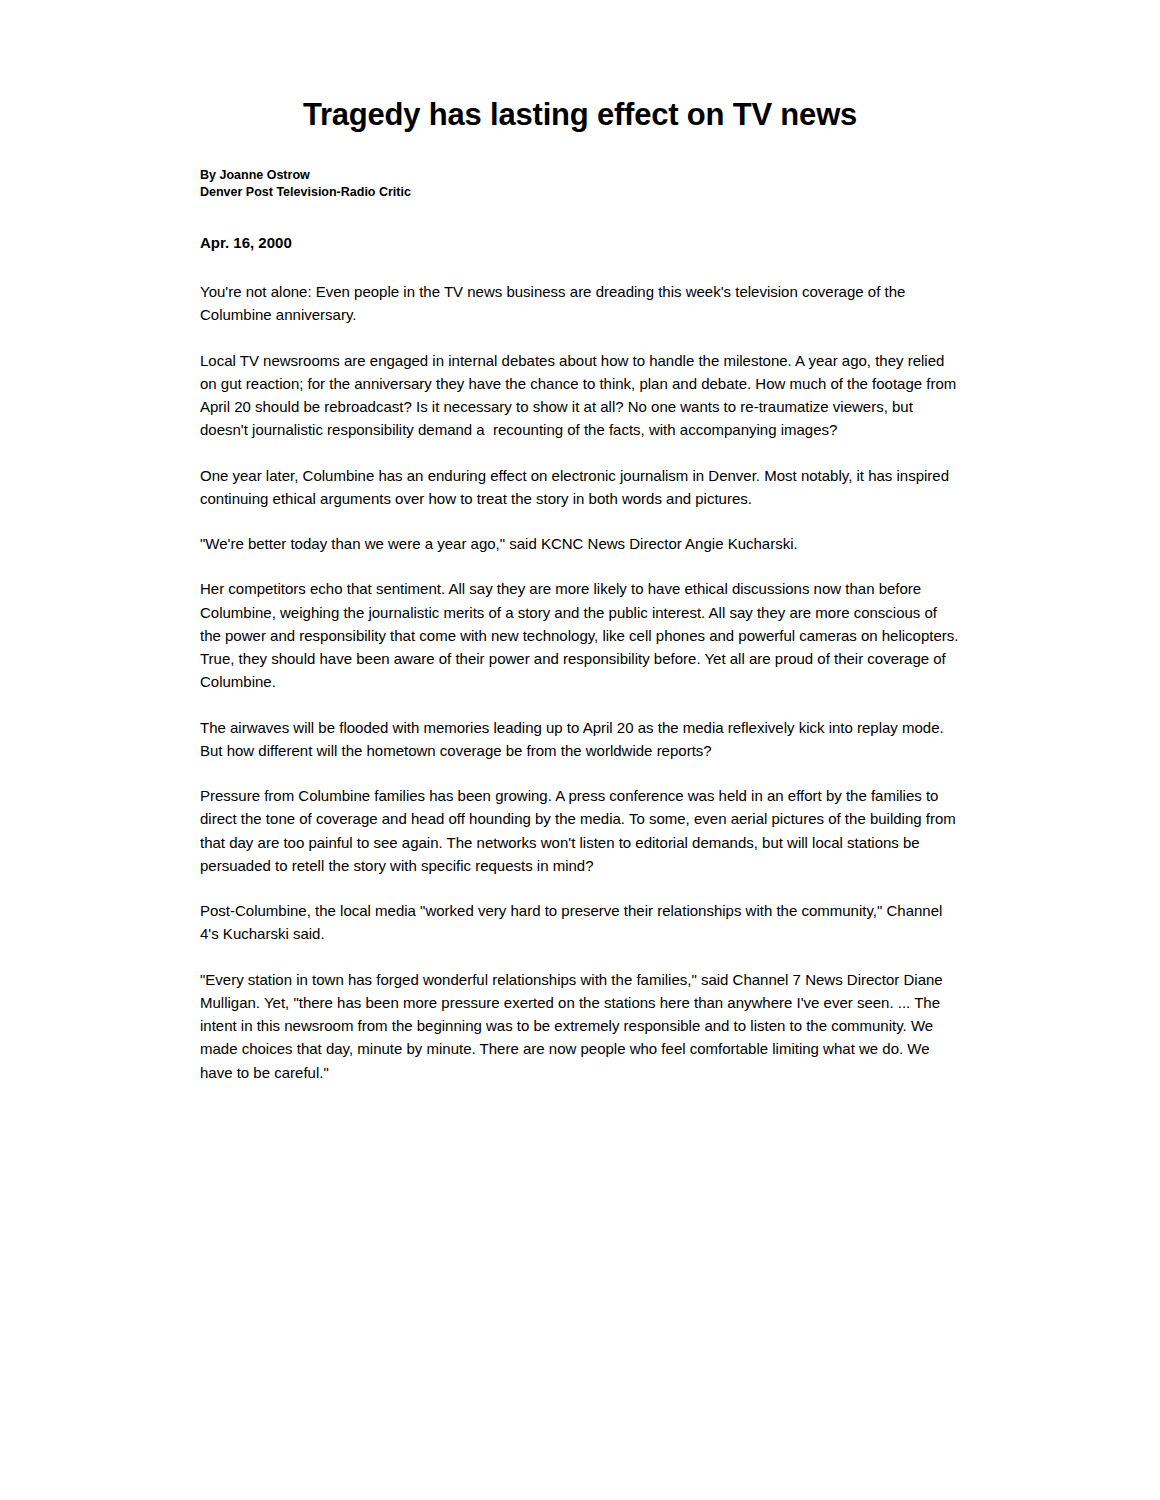Tragedy has lasting effect on TV news
By Joanne Ostrow
Denver Post Television-Radio Critic
Apr. 16, 2000
You're not alone: Even people in the TV news business are dreading this week's television coverage of the Columbine anniversary.
Local TV newsrooms are engaged in internal debates about how to handle the milestone. A year ago, they relied on gut reaction; for the anniversary they have the chance to think, plan and debate. How much of the footage from April 20 should be rebroadcast? Is it necessary to show it at all? No one wants to re-traumatize viewers, but doesn't journalistic responsibility demand a recounting of the facts, with accompanying images?
One year later, Columbine has an enduring effect on electronic journalism in Denver. Most notably, it has inspired continuing ethical arguments over how to treat the story in both words and pictures.
"We're better today than we were a year ago," said KCNC News Director Angie Kucharski.
Her competitors echo that sentiment. All say they are more likely to have ethical discussions now than before Columbine, weighing the journalistic merits of a story and the public interest. All say they are more conscious of the power and responsibility that come with new technology, like cell phones and powerful cameras on helicopters. True, they should have been aware of their power and responsibility before. Yet all are proud of their coverage of Columbine.
The airwaves will be flooded with memories leading up to April 20 as the media reflexively kick into replay mode. But how different will the hometown coverage be from the worldwide reports?
Pressure from Columbine families has been growing. A press conference was held in an effort by the families to direct the tone of coverage and head off hounding by the media. To some, even aerial pictures of the building from that day are too painful to see again. The networks won't listen to editorial demands, but will local stations be persuaded to retell the story with specific requests in mind?
Post-Columbine, the local media "worked very hard to preserve their relationships with the community," Channel 4's Kucharski said.
"Every station in town has forged wonderful relationships with the families," said Channel 7 News Director Diane Mulligan. Yet, "there has been more pressure exerted on the stations here than anywhere I've ever seen. ... The intent in this newsroom from the beginning was to be extremely responsible and to listen to the community. We made choices that day, minute by minute. There are now people who feel comfortable limiting what we do. We have to be careful."